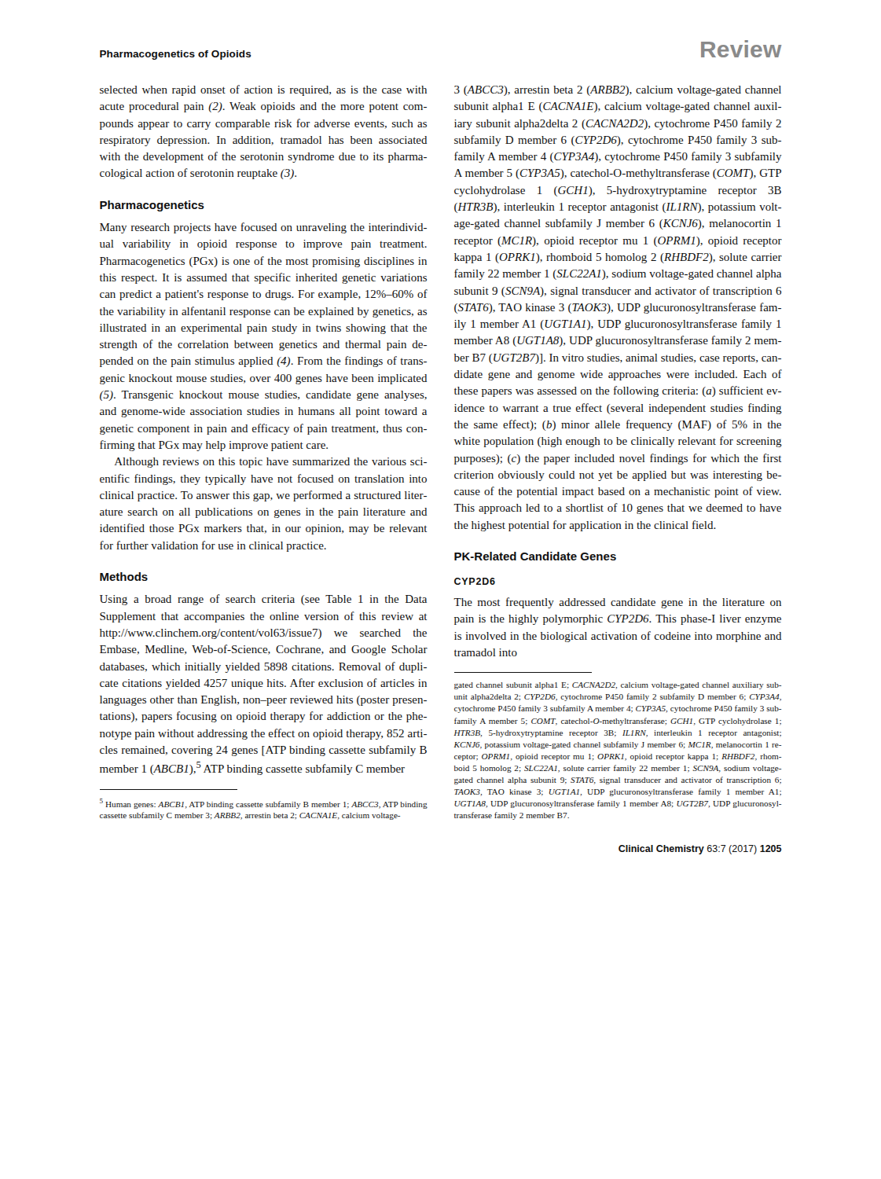Pharmacogenetics of Opioids
Review
selected when rapid onset of action is required, as is the case with acute procedural pain (2). Weak opioids and the more potent compounds appear to carry comparable risk for adverse events, such as respiratory depression. In addition, tramadol has been associated with the development of the serotonin syndrome due to its pharmacological action of serotonin reuptake (3).
Pharmacogenetics
Many research projects have focused on unraveling the interindividual variability in opioid response to improve pain treatment. Pharmacogenetics (PGx) is one of the most promising disciplines in this respect. It is assumed that specific inherited genetic variations can predict a patient's response to drugs. For example, 12%–60% of the variability in alfentanil response can be explained by genetics, as illustrated in an experimental pain study in twins showing that the strength of the correlation between genetics and thermal pain depended on the pain stimulus applied (4). From the findings of transgenic knockout mouse studies, over 400 genes have been implicated (5). Transgenic knockout mouse studies, candidate gene analyses, and genome-wide association studies in humans all point toward a genetic component in pain and efficacy of pain treatment, thus confirming that PGx may help improve patient care.
Although reviews on this topic have summarized the various scientific findings, they typically have not focused on translation into clinical practice. To answer this gap, we performed a structured literature search on all publications on genes in the pain literature and identified those PGx markers that, in our opinion, may be relevant for further validation for use in clinical practice.
Methods
Using a broad range of search criteria (see Table 1 in the Data Supplement that accompanies the online version of this review at http://www.clinchem.org/content/vol63/issue7) we searched the Embase, Medline, Web-of-Science, Cochrane, and Google Scholar databases, which initially yielded 5898 citations. Removal of duplicate citations yielded 4257 unique hits. After exclusion of articles in languages other than English, non–peer reviewed hits (poster presentations), papers focusing on opioid therapy for addiction or the phenotype pain without addressing the effect on opioid therapy, 852 articles remained, covering 24 genes [ATP binding cassette subfamily B member 1 (ABCB1),5 ATP binding cassette subfamily C member
5 Human genes: ABCB1, ATP binding cassette subfamily B member 1; ABCC3, ATP binding cassette subfamily C member 3; ARBB2, arrestin beta 2; CACNA1E, calcium voltage-
3 (ABCC3), arrestin beta 2 (ARBB2), calcium voltage-gated channel subunit alpha1 E (CACNA1E), calcium voltage-gated channel auxiliary subunit alpha2delta 2 (CACNA2D2), cytochrome P450 family 2 subfamily D member 6 (CYP2D6), cytochrome P450 family 3 subfamily A member 4 (CYP3A4), cytochrome P450 family 3 subfamily A member 5 (CYP3A5), catechol-O-methyltransferase (COMT), GTP cyclohydrolase 1 (GCH1), 5-hydroxytryptamine receptor 3B (HTR3B), interleukin 1 receptor antagonist (IL1RN), potassium voltage-gated channel subfamily J member 6 (KCNJ6), melanocortin 1 receptor (MC1R), opioid receptor mu 1 (OPRM1), opioid receptor kappa 1 (OPRK1), rhomboid 5 homolog 2 (RHBDF2), solute carrier family 22 member 1 (SLC22A1), sodium voltage-gated channel alpha subunit 9 (SCN9A), signal transducer and activator of transcription 6 (STAT6), TAO kinase 3 (TAOK3), UDP glucuronosyltransferase family 1 member A1 (UGT1A1), UDP glucuronosyltransferase family 1 member A8 (UGT1A8), UDP glucuronosyltransferase family 2 member B7 (UGT2B7)]. In vitro studies, animal studies, case reports, candidate gene and genome wide approaches were included. Each of these papers was assessed on the following criteria: (a) sufficient evidence to warrant a true effect (several independent studies finding the same effect); (b) minor allele frequency (MAF) of 5% in the white population (high enough to be clinically relevant for screening purposes); (c) the paper included novel findings for which the first criterion obviously could not yet be applied but was interesting because of the potential impact based on a mechanistic point of view. This approach led to a shortlist of 10 genes that we deemed to have the highest potential for application in the clinical field.
PK-Related Candidate Genes
CYP2D6
The most frequently addressed candidate gene in the literature on pain is the highly polymorphic CYP2D6. This phase-I liver enzyme is involved in the biological activation of codeine into morphine and tramadol into
gated channel subunit alpha1 E; CACNA2D2, calcium voltage-gated channel auxiliary subunit alpha2delta 2; CYP2D6, cytochrome P450 family 2 subfamily D member 6; CYP3A4, cytochrome P450 family 3 subfamily A member 4; CYP3A5, cytochrome P450 family 3 subfamily A member 5; COMT, catechol-O-methyltransferase; GCH1, GTP cyclohydrolase 1; HTR3B, 5-hydroxytryptamine receptor 3B; IL1RN, interleukin 1 receptor antagonist; KCNJ6, potassium voltage-gated channel subfamily J member 6; MC1R, melanocortin 1 receptor; OPRM1, opioid receptor mu 1; OPRK1, opioid receptor kappa 1; RHBDF2, rhomboid 5 homolog 2; SLC22A1, solute carrier family 22 member 1; SCN9A, sodium voltage-gated channel alpha subunit 9; STAT6, signal transducer and activator of transcription 6; TAOK3, TAO kinase 3; UGT1A1, UDP glucuronosyltransferase family 1 member A1; UGT1A8, UDP glucuronosyltransferase family 1 member A8; UGT2B7, UDP glucuronosyltransferase family 2 member B7.
Clinical Chemistry 63:7 (2017) 1205